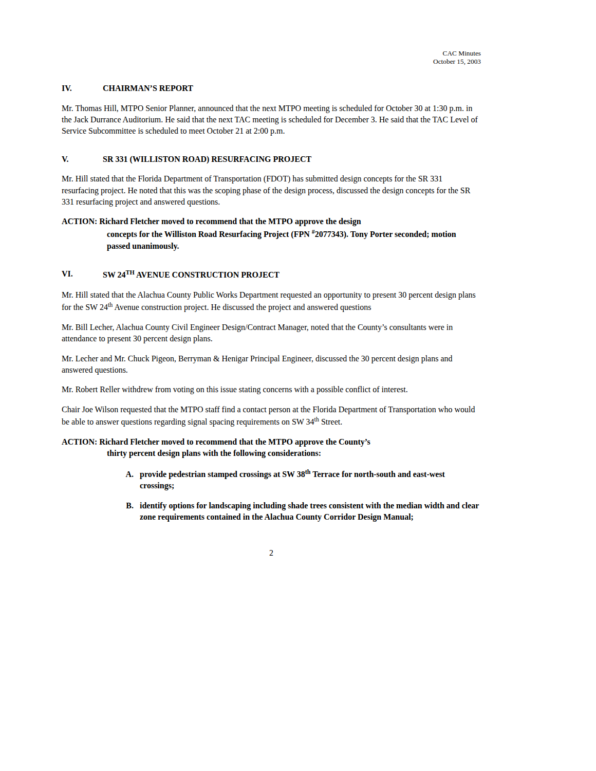CAC Minutes
October 15, 2003
IV. CHAIRMAN’S REPORT
Mr. Thomas Hill, MTPO Senior Planner, announced that the next MTPO meeting is scheduled for October 30 at 1:30 p.m. in the Jack Durrance Auditorium. He said that the next TAC meeting is scheduled for December 3. He said that the TAC Level of Service Subcommittee is scheduled to meet October 21 at 2:00 p.m.
V. SR 331 (WILLISTON ROAD) RESURFACING PROJECT
Mr. Hill stated that the Florida Department of Transportation (FDOT) has submitted design concepts for the SR 331 resurfacing project. He noted that this was the scoping phase of the design process, discussed the design concepts for the SR 331 resurfacing project and answered questions.
ACTION: Richard Fletcher moved to recommend that the MTPO approve the design concepts for the Williston Road Resurfacing Project (FPN #2077343). Tony Porter seconded; motion passed unanimously.
VI. SW 24TH AVENUE CONSTRUCTION PROJECT
Mr. Hill stated that the Alachua County Public Works Department requested an opportunity to present 30 percent design plans for the SW 24th Avenue construction project. He discussed the project and answered questions
Mr. Bill Lecher, Alachua County Civil Engineer Design/Contract Manager, noted that the County’s consultants were in attendance to present 30 percent design plans.
Mr. Lecher and Mr. Chuck Pigeon, Berryman & Henigar Principal Engineer, discussed the 30 percent design plans and answered questions.
Mr. Robert Reller withdrew from voting on this issue stating concerns with a possible conflict of interest.
Chair Joe Wilson requested that the MTPO staff find a contact person at the Florida Department of Transportation who would be able to answer questions regarding signal spacing requirements on SW 34th Street.
ACTION: Richard Fletcher moved to recommend that the MTPO approve the County’s thirty percent design plans with the following considerations:
provide pedestrian stamped crossings at SW 38th Terrace for north-south and east-west crossings;
identify options for landscaping including shade trees consistent with the median width and clear zone requirements contained in the Alachua County Corridor Design Manual;
2